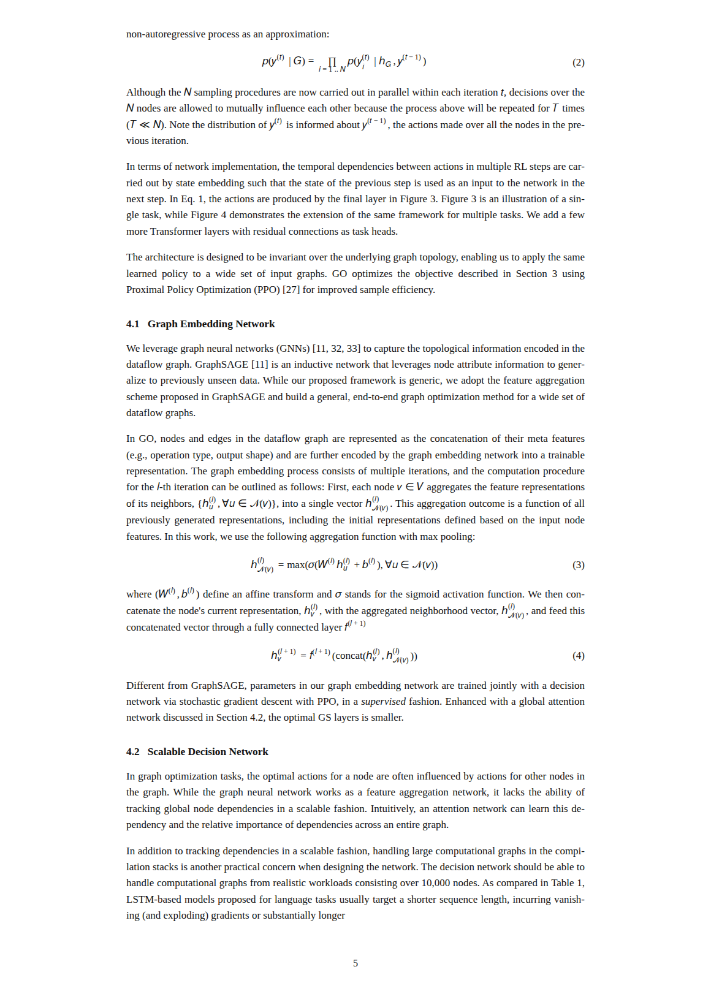non-autoregressive process as an approximation:
p(y(t)|G) = ∏ i=1..N p ( yi(t) | hG , y(t−1) )
(2)
Although the N sampling procedures are now carried out in parallel within each iteration t, decisions over the N nodes are allowed to mutually influence each other because the process above will be repeated for T times (T≪N). Note the distribution of y(t) is informed about y(t−1), the actions made over all the nodes in the previous iteration.
In terms of network implementation, the temporal dependencies between actions in multiple RL steps are carried out by state embedding such that the state of the previous step is used as an input to the network in the next step. In Eq. 1, the actions are produced by the final layer in Figure 3. Figure 3 is an illustration of a single task, while Figure 4 demonstrates the extension of the same framework for multiple tasks. We add a few more Transformer layers with residual connections as task heads.
The architecture is designed to be invariant over the underlying graph topology, enabling us to apply the same learned policy to a wide set of input graphs. GO optimizes the objective described in Section 3 using Proximal Policy Optimization (PPO) [27] for improved sample efficiency.
4.1 Graph Embedding Network
We leverage graph neural networks (GNNs) [11, 32, 33] to capture the topological information encoded in the dataflow graph. GraphSAGE [11] is an inductive network that leverages node attribute information to generalize to previously unseen data. While our proposed framework is generic, we adopt the feature aggregation scheme proposed in GraphSAGE and build a general, end-to-end graph optimization method for a wide set of dataflow graphs.
In GO, nodes and edges in the dataflow graph are represented as the concatenation of their meta features (e.g., operation type, output shape) and are further encoded by the graph embedding network into a trainable representation. The graph embedding process consists of multiple iterations, and the computation procedure for the l-th iteration can be outlined as follows: First, each node v∈V aggregates the feature representations of its neighbors, {hu(l),∀u∈𝒩(v)}, into a single vector h𝒩(v)(l). This aggregation outcome is a function of all previously generated representations, including the initial representations defined based on the input node features. In this work, we use the following aggregation function with max pooling:
h𝒩(v)(l) = max ( σ ( W(l) hu(l) + b(l) ) , ∀u∈𝒩(v) )
(3)
where (W(l),b(l)) define an affine transform and σ stands for the sigmoid activation function. We then concatenate the node's current representation, hv(l), with the aggregated neighborhood vector, h𝒩(v)(l), and feed this concatenated vector through a fully connected layer f(l+1)
hv(l+1) = f(l+1) ( concat ( hv(l) , h𝒩(v)(l) ) )
(4)
Different from GraphSAGE, parameters in our graph embedding network are trained jointly with a decision network via stochastic gradient descent with PPO, in a supervised fashion. Enhanced with a global attention network discussed in Section 4.2, the optimal GS layers is smaller.
4.2 Scalable Decision Network
In graph optimization tasks, the optimal actions for a node are often influenced by actions for other nodes in the graph. While the graph neural network works as a feature aggregation network, it lacks the ability of tracking global node dependencies in a scalable fashion. Intuitively, an attention network can learn this dependency and the relative importance of dependencies across an entire graph.
In addition to tracking dependencies in a scalable fashion, handling large computational graphs in the compilation stacks is another practical concern when designing the network. The decision network should be able to handle computational graphs from realistic workloads consisting over 10,000 nodes. As compared in Table 1, LSTM-based models proposed for language tasks usually target a shorter sequence length, incurring vanishing (and exploding) gradients or substantially longer
5